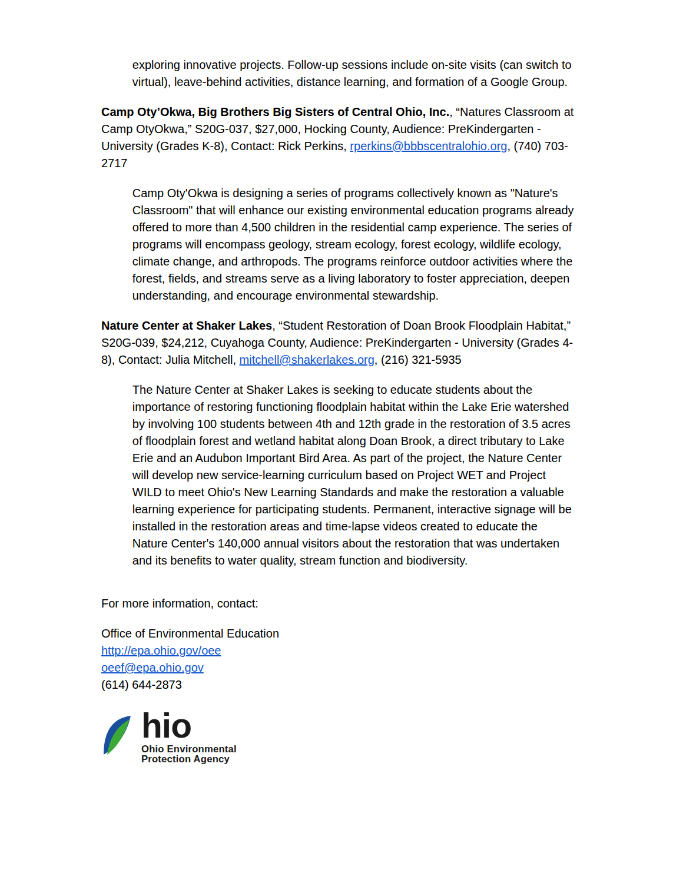exploring innovative projects. Follow-up sessions include on-site visits (can switch to virtual), leave-behind activities, distance learning, and formation of a Google Group.
Camp Oty’Okwa, Big Brothers Big Sisters of Central Ohio, Inc., “Natures Classroom at Camp OtyOkwa,” S20G-037, $27,000, Hocking County, Audience: PreKindergarten - University (Grades K-8), Contact: Rick Perkins, rperkins@bbbscentralohio.org, (740) 703-2717
Camp Oty'Okwa is designing a series of programs collectively known as "Nature's Classroom" that will enhance our existing environmental education programs already offered to more than 4,500 children in the residential camp experience. The series of programs will encompass geology, stream ecology, forest ecology, wildlife ecology, climate change, and arthropods. The programs reinforce outdoor activities where the forest, fields, and streams serve as a living laboratory to foster appreciation, deepen understanding, and encourage environmental stewardship.
Nature Center at Shaker Lakes, “Student Restoration of Doan Brook Floodplain Habitat,” S20G-039, $24,212, Cuyahoga County, Audience: PreKindergarten - University (Grades 4-8), Contact: Julia Mitchell, mitchell@shakerlakes.org, (216) 321-5935
The Nature Center at Shaker Lakes is seeking to educate students about the importance of restoring functioning floodplain habitat within the Lake Erie watershed by involving 100 students between 4th and 12th grade in the restoration of 3.5 acres of floodplain forest and wetland habitat along Doan Brook, a direct tributary to Lake Erie and an Audubon Important Bird Area. As part of the project, the Nature Center will develop new service-learning curriculum based on Project WET and Project WILD to meet Ohio's New Learning Standards and make the restoration a valuable learning experience for participating students. Permanent, interactive signage will be installed in the restoration areas and time-lapse videos created to educate the Nature Center's 140,000 annual visitors about the restoration that was undertaken and its benefits to water quality, stream function and biodiversity.
For more information, contact:
Office of Environmental Education
http://epa.ohio.gov/oee
oeef@epa.ohio.gov
(614) 644-2873
hio
Ohio Environmental
Protection Agency